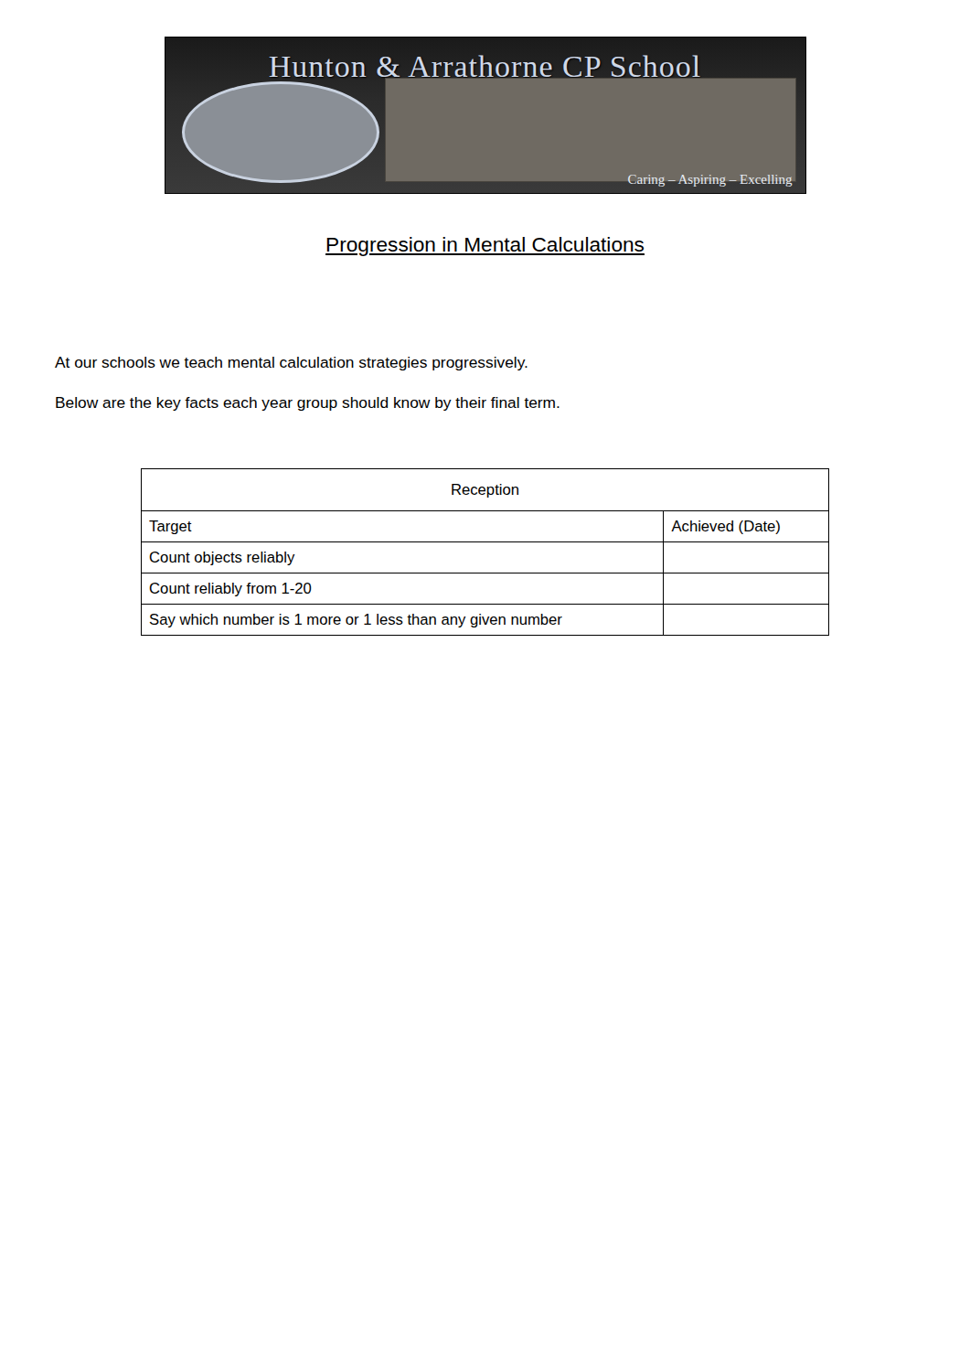Hunton & Arrathorne CP School
Caring – Aspiring – Excelling
Progression in Mental Calculations
At our schools we teach mental calculation strategies progressively.
Below are the key facts each year group should know by their final term.
| Reception |
| Target | Achieved (Date) |
| Count objects reliably | |
| Count reliably from 1-20 | |
| Say which number is 1 more or 1 less than any given number | |